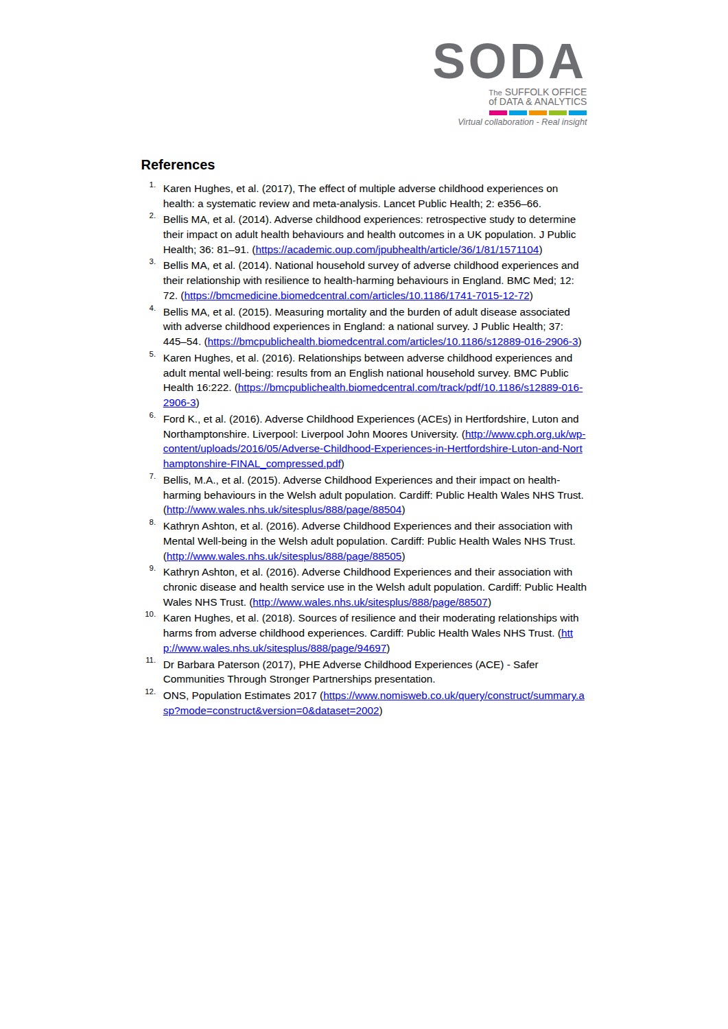SODA The SUFFOLK OFFICE
of DATA & ANALYTICS
Virtual collaboration - Real insight
References
Karen Hughes, et al. (2017), The effect of multiple adverse childhood experiences on health: a systematic review and meta-analysis. Lancet Public Health; 2: e356–66.
Bellis MA, et al. (2014). Adverse childhood experiences: retrospective study to determine their impact on adult health behaviours and health outcomes in a UK population. J Public Health; 36: 81–91. (https://academic.oup.com/jpubhealth/article/36/1/81/1571104)
Bellis MA, et al. (2014). National household survey of adverse childhood experiences and their relationship with resilience to health-harming behaviours in England. BMC Med; 12: 72. (https://bmcmedicine.biomedcentral.com/articles/10.1186/1741-7015-12-72)
Bellis MA, et al. (2015). Measuring mortality and the burden of adult disease associated with adverse childhood experiences in England: a national survey. J Public Health; 37: 445–54. (https://bmcpublichealth.biomedcentral.com/articles/10.1186/s12889-016-2906-3)
Karen Hughes, et al. (2016). Relationships between adverse childhood experiences and adult mental well-being: results from an English national household survey. BMC Public Health 16:222. (https://bmcpublichealth.biomedcentral.com/track/pdf/10.1186/s12889-016-2906-3)
Ford K., et al. (2016). Adverse Childhood Experiences (ACEs) in Hertfordshire, Luton and Northamptonshire. Liverpool: Liverpool John Moores University. (http://www.cph.org.uk/wp-content/uploads/2016/05/Adverse-Childhood-Experiences-in-Hertfordshire-Luton-and-Northamptonshire-FINAL_compressed.pdf)
Bellis, M.A., et al. (2015). Adverse Childhood Experiences and their impact on health-harming behaviours in the Welsh adult population. Cardiff: Public Health Wales NHS Trust. (http://www.wales.nhs.uk/sitesplus/888/page/88504)
Kathryn Ashton, et al. (2016). Adverse Childhood Experiences and their association with Mental Well-being in the Welsh adult population. Cardiff: Public Health Wales NHS Trust. (http://www.wales.nhs.uk/sitesplus/888/page/88505)
Kathryn Ashton, et al. (2016). Adverse Childhood Experiences and their association with chronic disease and health service use in the Welsh adult population. Cardiff: Public Health Wales NHS Trust. (http://www.wales.nhs.uk/sitesplus/888/page/88507)
Karen Hughes, et al. (2018). Sources of resilience and their moderating relationships with harms from adverse childhood experiences. Cardiff: Public Health Wales NHS Trust. (http://www.wales.nhs.uk/sitesplus/888/page/94697)
Dr Barbara Paterson (2017), PHE Adverse Childhood Experiences (ACE) - Safer Communities Through Stronger Partnerships presentation.
ONS, Population Estimates 2017 (https://www.nomisweb.co.uk/query/construct/summary.asp?mode=construct&version=0&dataset=2002)